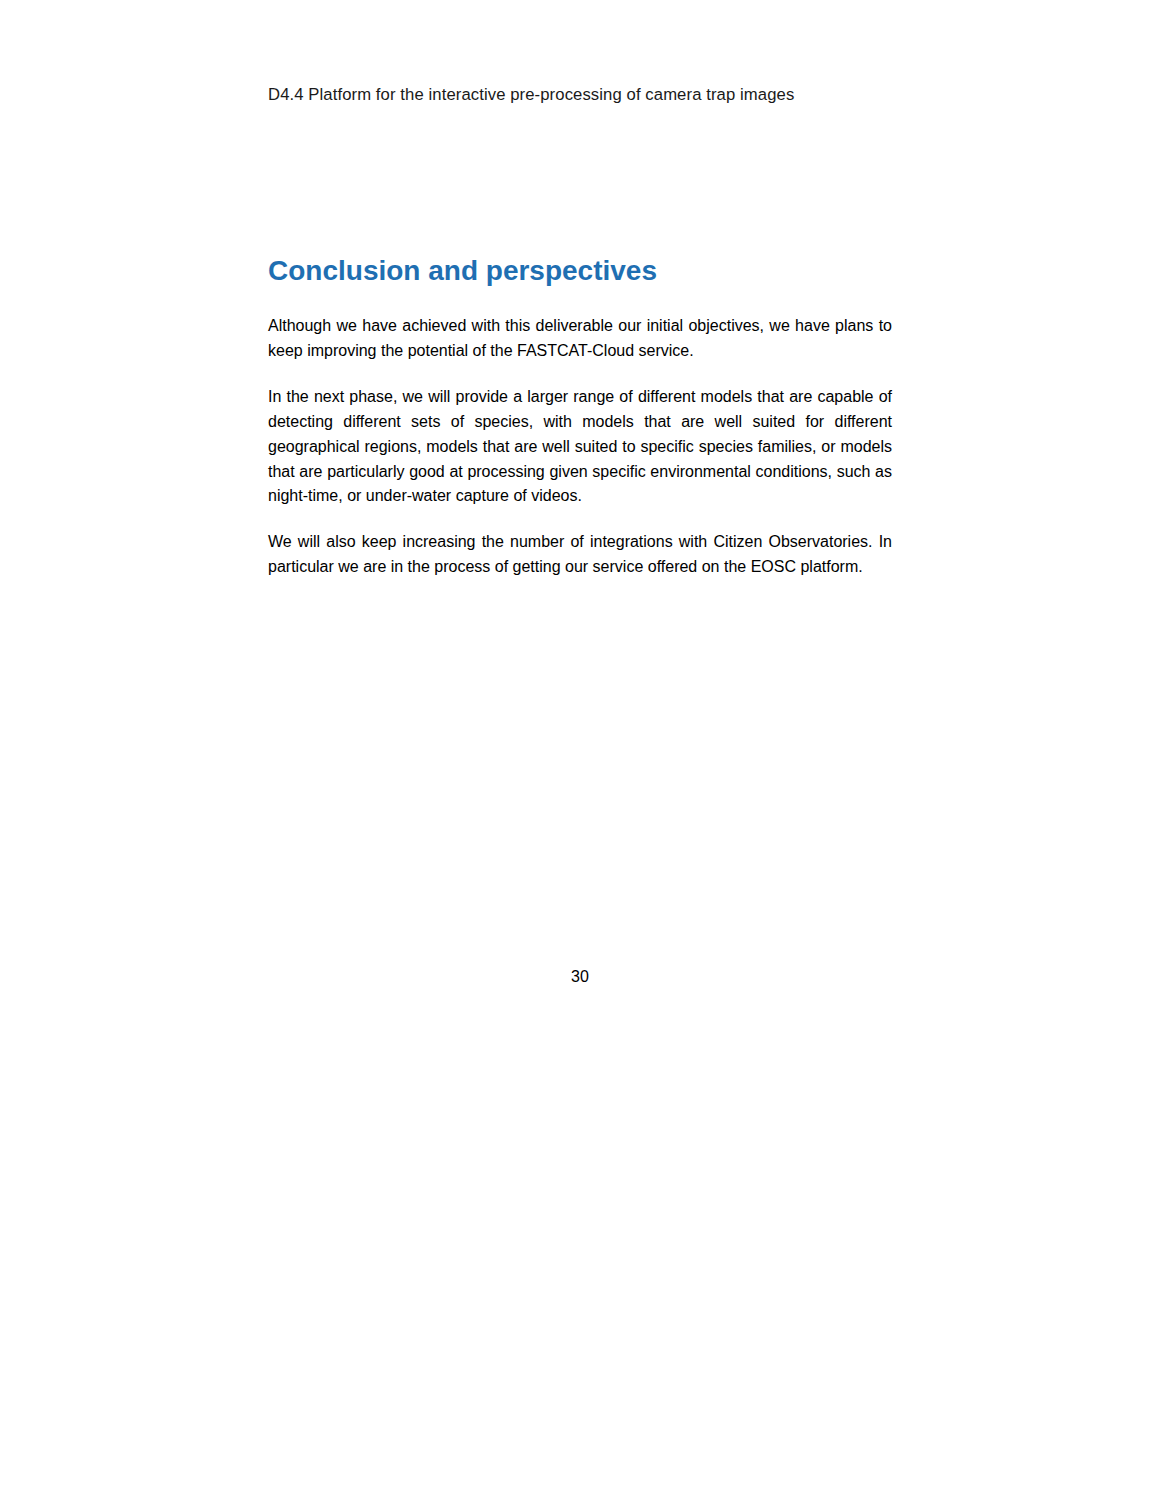D4.4 Platform for the interactive pre-processing of camera trap images
Conclusion and perspectives
Although we have achieved with this deliverable our initial objectives, we have plans to keep improving the potential of the FASTCAT-Cloud service.
In the next phase, we will provide a larger range of different models that are capable of detecting different sets of species, with models that are well suited for different geographical regions, models that are well suited to specific species families, or models that are particularly good at processing given specific environmental conditions, such as night-time, or under-water capture of videos.
We will also keep increasing the number of integrations with Citizen Observatories. In particular we are in the process of getting our service offered on the EOSC platform.
30